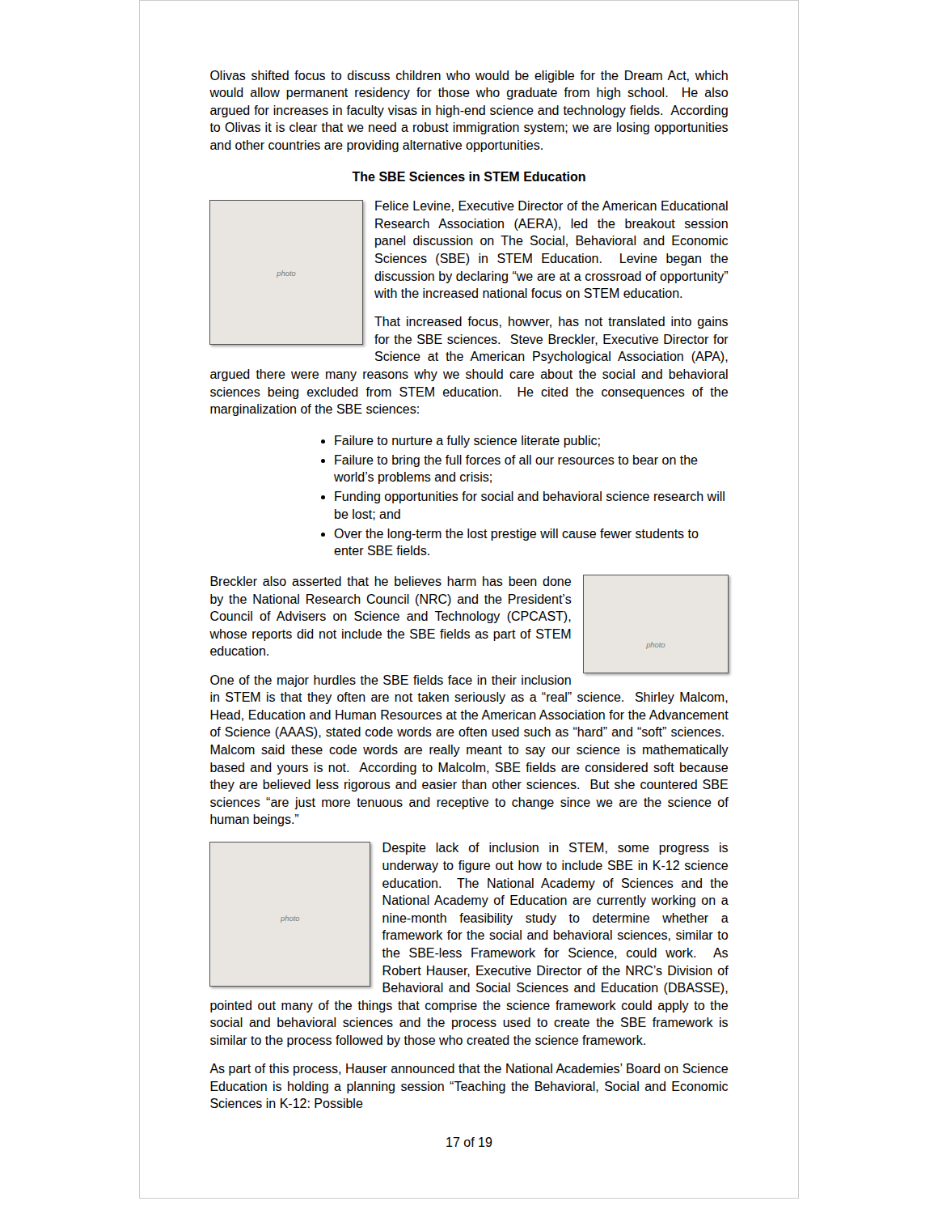Olivas shifted focus to discuss children who would be eligible for the Dream Act, which would allow permanent residency for those who graduate from high school. He also argued for increases in faculty visas in high-end science and technology fields. According to Olivas it is clear that we need a robust immigration system; we are losing opportunities and other countries are providing alternative opportunities.
The SBE Sciences in STEM Education
photo
Felice Levine, Executive Director of the American Educational Research Association (AERA), led the breakout session panel discussion on The Social, Behavioral and Economic Sciences (SBE) in STEM Education. Levine began the discussion by declaring “we are at a crossroad of opportunity” with the increased national focus on STEM education.
That increased focus, howver, has not translated into gains for the SBE sciences. Steve Breckler, Executive Director for Science at the American Psychological Association (APA), argued there were many reasons why we should care about the social and behavioral sciences being excluded from STEM education. He cited the consequences of the marginalization of the SBE sciences:
Failure to nurture a fully science literate public;
Failure to bring the full forces of all our resources to bear on the world’s problems and crisis;
Funding opportunities for social and behavioral science research will be lost; and
Over the long-term the lost prestige will cause fewer students to enter SBE fields.
photo
Breckler also asserted that he believes harm has been done by the National Research Council (NRC) and the President’s Council of Advisers on Science and Technology (CPCAST), whose reports did not include the SBE fields as part of STEM education.
One of the major hurdles the SBE fields face in their inclusion in STEM is that they often are not taken seriously as a “real” science. Shirley Malcom, Head, Education and Human Resources at the American Association for the Advancement of Science (AAAS), stated code words are often used such as “hard” and “soft” sciences. Malcom said these code words are really meant to say our science is mathematically based and yours is not. According to Malcolm, SBE fields are considered soft because they are believed less rigorous and easier than other sciences. But she countered SBE sciences “are just more tenuous and receptive to change since we are the science of human beings.”
photo
Despite lack of inclusion in STEM, some progress is underway to figure out how to include SBE in K-12 science education. The National Academy of Sciences and the National Academy of Education are currently working on a nine-month feasibility study to determine whether a framework for the social and behavioral sciences, similar to the SBE-less Framework for Science, could work. As Robert Hauser, Executive Director of the NRC’s Division of Behavioral and Social Sciences and Education (DBASSE), pointed out many of the things that comprise the science framework could apply to the social and behavioral sciences and the process used to create the SBE framework is similar to the process followed by those who created the science framework.
As part of this process, Hauser announced that the National Academies’ Board on Science Education is holding a planning session “Teaching the Behavioral, Social and Economic Sciences in K-12: Possible
17 of 19